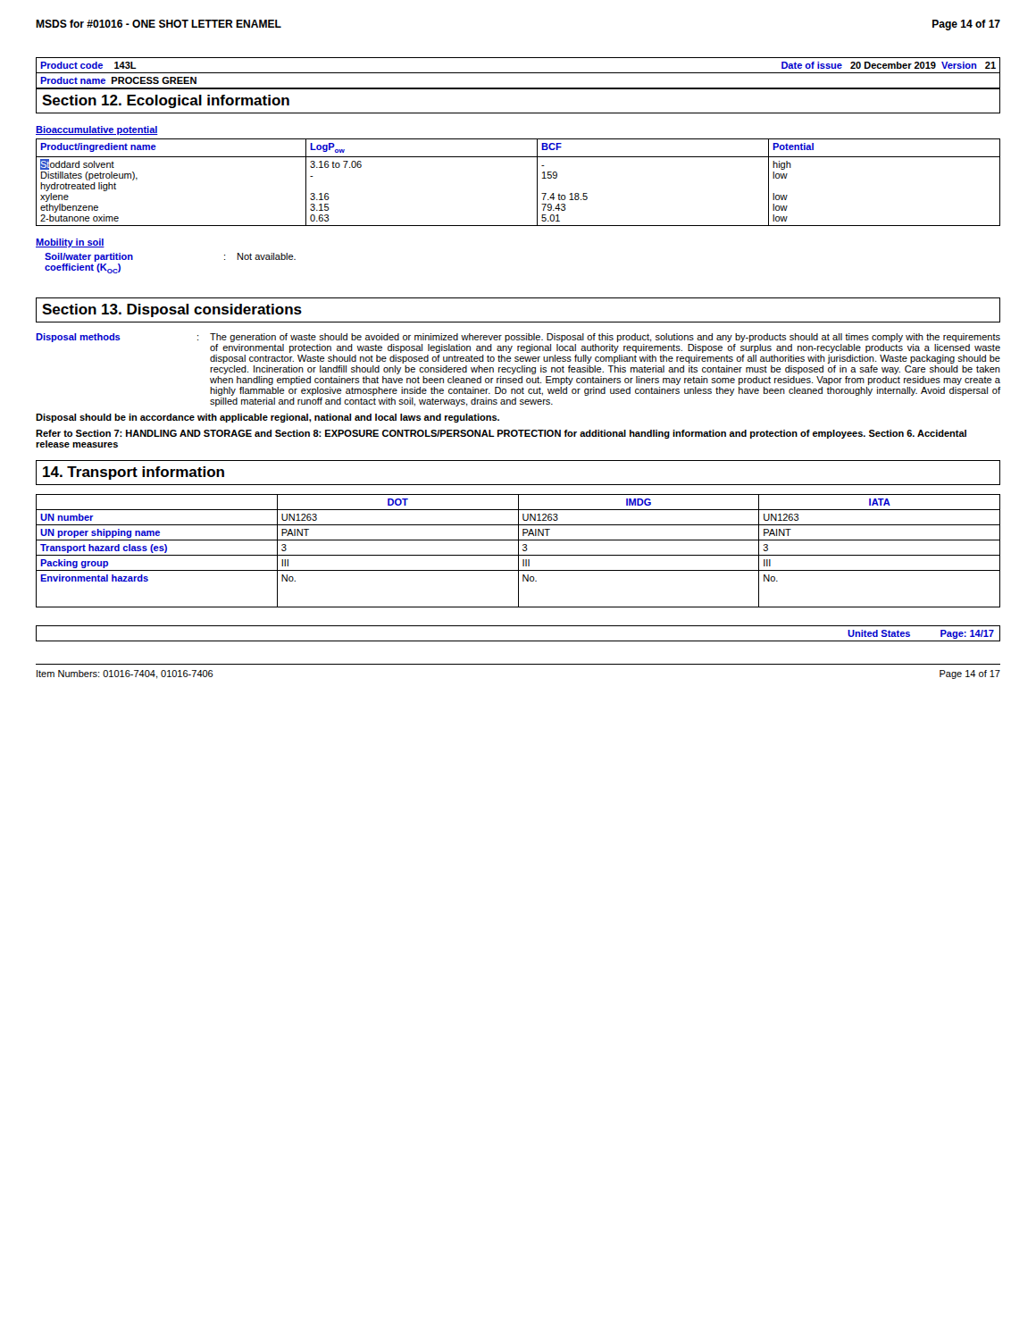MSDS for #01016 - ONE SHOT LETTER ENAMEL Page 14 of 17
Product code 143L
Date of issue 20 December 2019 Version 21
Product name PROCESS GREEN
Section 12. Ecological information
Bioaccumulative potential
| Product/ingredient name | LogP ow | BCF | Potential |
| --- | --- | --- | --- |
| St oddard solvent Distillates (petroleum), hydrotreated light xylene ethylbenzene 2-butanone oxime | 3.16 to 7.06 - 3.16 3.15 0.63 | - 159 7.4 to 18.5 79.43 5.01 | high low low low low |
Mobility in soil
Soil/water partition
coefficient (KOC)
:
Not available.
Section 13. Disposal considerations
Disposal methods
:
The generation of waste should be avoided or minimized wherever possible. Disposal of this product, solutions and any by-products should at all times comply with the requirements of environmental protection and waste disposal legislation and any regional local authority requirements. Dispose of surplus and non-recyclable products via a licensed waste disposal contractor. Waste should not be disposed of untreated to the sewer unless fully compliant with the requirements of all authorities with jurisdiction. Waste packaging should be recycled. Incineration or landfill should only be considered when recycling is not feasible. This material and its container must be disposed of in a safe way. Care should be taken when handling emptied containers that have not been cleaned or rinsed out. Empty containers or liners may retain some product residues. Vapor from product residues may create a highly flammable or explosive atmosphere inside the container. Do not cut, weld or grind used containers unless they have been cleaned thoroughly internally. Avoid dispersal of spilled material and runoff and contact with soil, waterways, drains and sewers.
Disposal should be in accordance with applicable regional, national and local laws and regulations.
Refer to Section 7: HANDLING AND STORAGE and Section 8: EXPOSURE CONTROLS/PERSONAL PROTECTION for additional handling information and protection of employees. Section 6. Accidental release measures
14. Transport information
| | DOT | IMDG | IATA |
| --- | --- | --- | --- |
| UN number | UN1263 | UN1263 | UN1263 |
| UN proper shipping name | PAINT | PAINT | PAINT |
| Transport hazard class (es) | 3 | 3 | 3 |
| Packing group | III | III | III |
| Environmental hazards | No. | No. | No. |
United States Page: 14/17
Item Numbers: 01016-7404, 01016-7406 Page 14 of 17